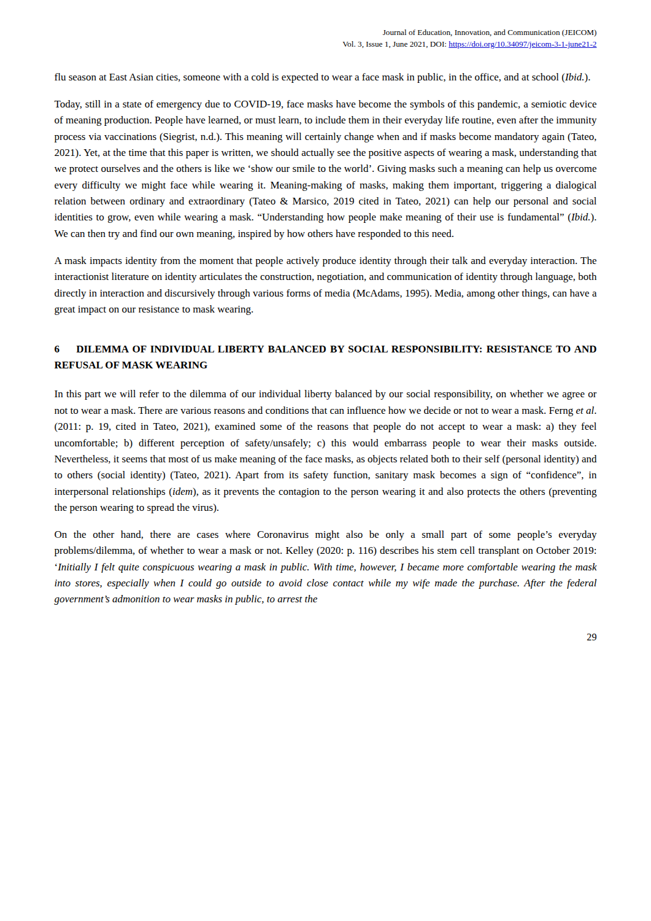Journal of Education, Innovation, and Communication (JEICOM) Vol. 3, Issue 1, June 2021, DOI: https://doi.org/10.34097/jeicom-3-1-june21-2
flu season at East Asian cities, someone with a cold is expected to wear a face mask in public, in the office, and at school (Ibid.).
Today, still in a state of emergency due to COVID-19, face masks have become the symbols of this pandemic, a semiotic device of meaning production. People have learned, or must learn, to include them in their everyday life routine, even after the immunity process via vaccinations (Siegrist, n.d.). This meaning will certainly change when and if masks become mandatory again (Tateo, 2021). Yet, at the time that this paper is written, we should actually see the positive aspects of wearing a mask, understanding that we protect ourselves and the others is like we ‘show our smile to the world’. Giving masks such a meaning can help us overcome every difficulty we might face while wearing it. Meaning-making of masks, making them important, triggering a dialogical relation between ordinary and extraordinary (Tateo & Marsico, 2019 cited in Tateo, 2021) can help our personal and social identities to grow, even while wearing a mask. “Understanding how people make meaning of their use is fundamental” (Ibid.). We can then try and find our own meaning, inspired by how others have responded to this need.
A mask impacts identity from the moment that people actively produce identity through their talk and everyday interaction. The interactionist literature on identity articulates the construction, negotiation, and communication of identity through language, both directly in interaction and discursively through various forms of media (McAdams, 1995). Media, among other things, can have a great impact on our resistance to mask wearing.
6 Dilemma of individual liberty balanced by social responsibility: resistance to and refusal of mask wearing
In this part we will refer to the dilemma of our individual liberty balanced by our social responsibility, on whether we agree or not to wear a mask. There are various reasons and conditions that can influence how we decide or not to wear a mask. Ferng et al. (2011: p. 19, cited in Tateo, 2021), examined some of the reasons that people do not accept to wear a mask: a) they feel uncomfortable; b) different perception of safety/unsafely; c) this would embarrass people to wear their masks outside. Nevertheless, it seems that most of us make meaning of the face masks, as objects related both to their self (personal identity) and to others (social identity) (Tateo, 2021). Apart from its safety function, sanitary mask becomes a sign of “confidence”, in interpersonal relationships (idem), as it prevents the contagion to the person wearing it and also protects the others (preventing the person wearing to spread the virus).
On the other hand, there are cases where Coronavirus might also be only a small part of some people’s everyday problems/dilemma, of whether to wear a mask or not. Kelley (2020: p. 116) describes his stem cell transplant on October 2019: ‘Initially I felt quite conspicuous wearing a mask in public. With time, however, I became more comfortable wearing the mask into stores, especially when I could go outside to avoid close contact while my wife made the purchase. After the federal government’s admonition to wear masks in public, to arrest the
29